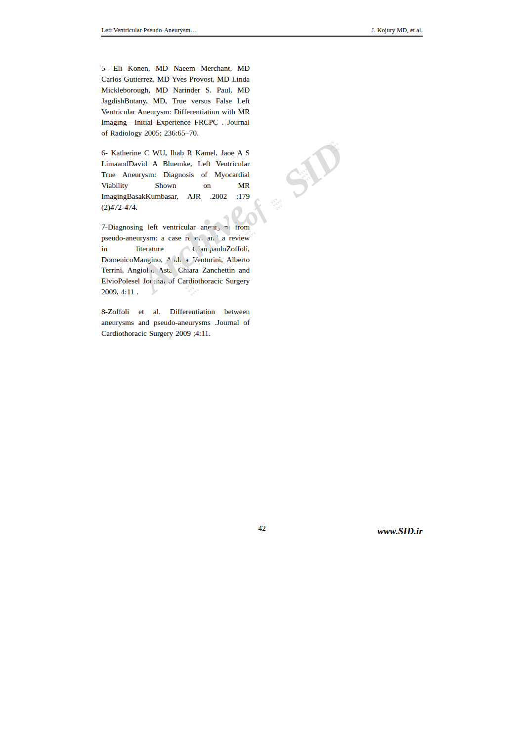Left Ventricular Pseudo-Aneurysm…
J. Kojury MD, et al.
5- Eli Konen, MD Naeem Merchant, MD Carlos Gutierrez, MD Yves Provost, MD Linda Mickleborough, MD Narinder S. Paul, MD JagdishButany, MD, True versus False Left Ventricular Aneurysm: Differentiation with MR Imaging—Initial Experience FRCPC . Journal of Radiology 2005; 236:65–70.
6- Katherine C WU, Ihab R Kamel, Jaoe A S LimaandDavid A Bluemke, Left Ventricular True Aneurysm: Diagnosis of Myocardial Viability Shown on MR ImagingBasakKumbasar, AJR .2002 ;179 (2)472-474.
7-Diagnosing left ventricular aneurysm from pseudo-aneurysm: a case report and a review in literature GiampaoloZoffoli, DomenicoMangino, Andrea Venturini, Alberto Terrini, AngiolinoAsta, Chiara Zanchettin and ElvioPolesel Journal of Cardiothoracic Surgery 2009, 4:11 .
8-Zoffoli et al. Differentiation between aneurysms and pseudo-aneurysms .Journal of Cardiothoracic Surgery 2009 ;4:11.
Archive
of
SID
vvv vvvv vvv
vvvv vvv vvvv
vvv vvvv vvv
vvvv vvv vvvv
vvv vvvv vvv
vvvv vvv vvvv
42
www.SID.ir